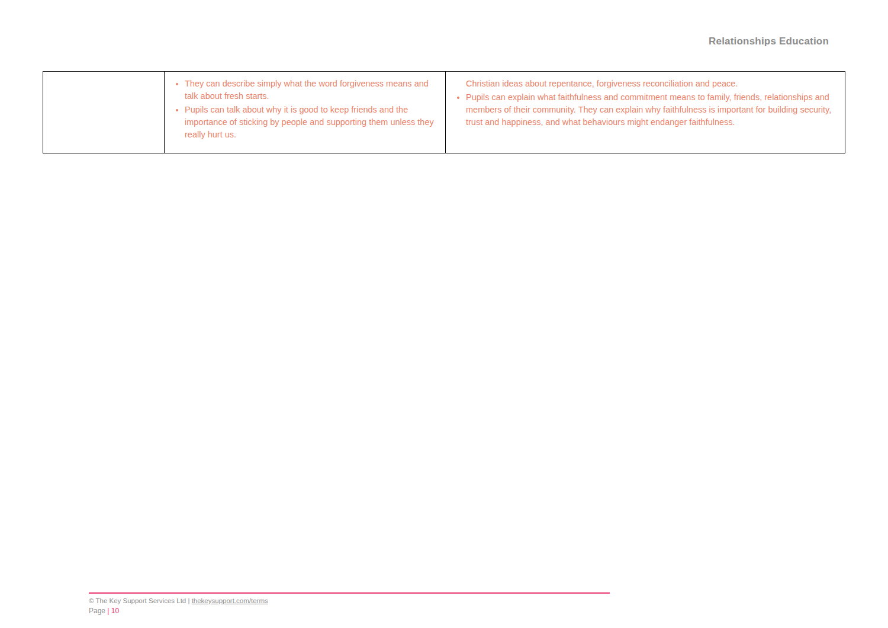Relationships Education
| | They can describe simply what the word forgiveness means and talk about fresh starts. Pupils can talk about why it is good to keep friends and the importance of sticking by people and supporting them unless they really hurt us. | Christian ideas about repentance, forgiveness reconciliation and peace. Pupils can explain what faithfulness and commitment means to family, friends, relationships and members of their community. They can explain why faithfulness is important for building security, trust and happiness, and what behaviours might endanger faithfulness. |
© The Key Support Services Ltd | thekeysupport.com/terms
Page | 10